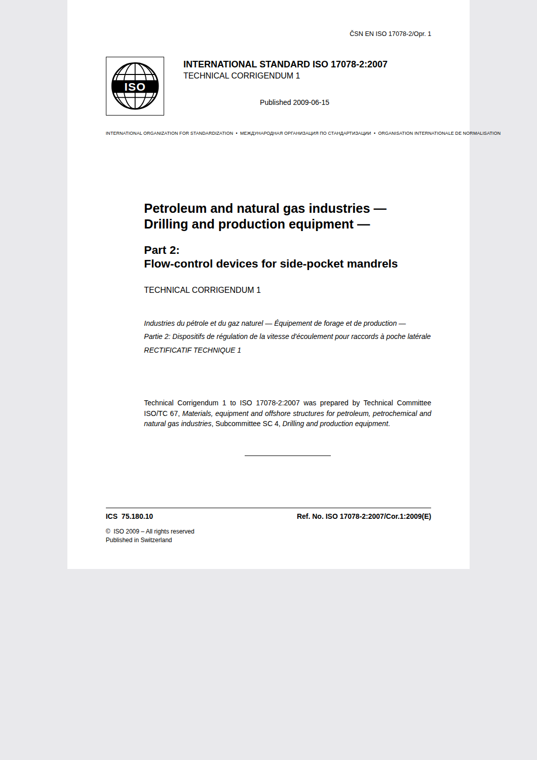ČSN EN ISO 17078-2/Opr. 1
ISO
INTERNATIONAL STANDARD ISO 17078-2:2007
TECHNICAL CORRIGENDUM 1
Published 2009-06-15
INTERNATIONAL ORGANIZATION FOR STANDARDIZATION•МЕЖДУНАРОДНАЯ ОРГАНИЗАЦИЯ ПО СТАНДАРТИЗАЦИИ•ORGANISATION INTERNATIONALE DE NORMALISATION
Petroleum and natural gas industries — Drilling and production equipment —
Part 2: Flow-control devices for side-pocket mandrels
TECHNICAL CORRIGENDUM 1
Industries du pétrole et du gaz naturel — Équipement de forage et de production —
Partie 2: Dispositifs de régulation de la vitesse d'écoulement pour raccords à poche latérale
RECTIFICATIF TECHNIQUE 1
Technical Corrigendum 1 to ISO 17078-2:2007 was prepared by Technical Committee ISO/TC 67, Materials, equipment and offshore structures for petroleum, petrochemical and natural gas industries, Subcommittee SC 4, Drilling and production equipment.
ICS 75.180.10 Ref. No. ISO 17078-2:2007/Cor.1:2009(E)
© ISO 2009 – All rights reserved
Published in Switzerland